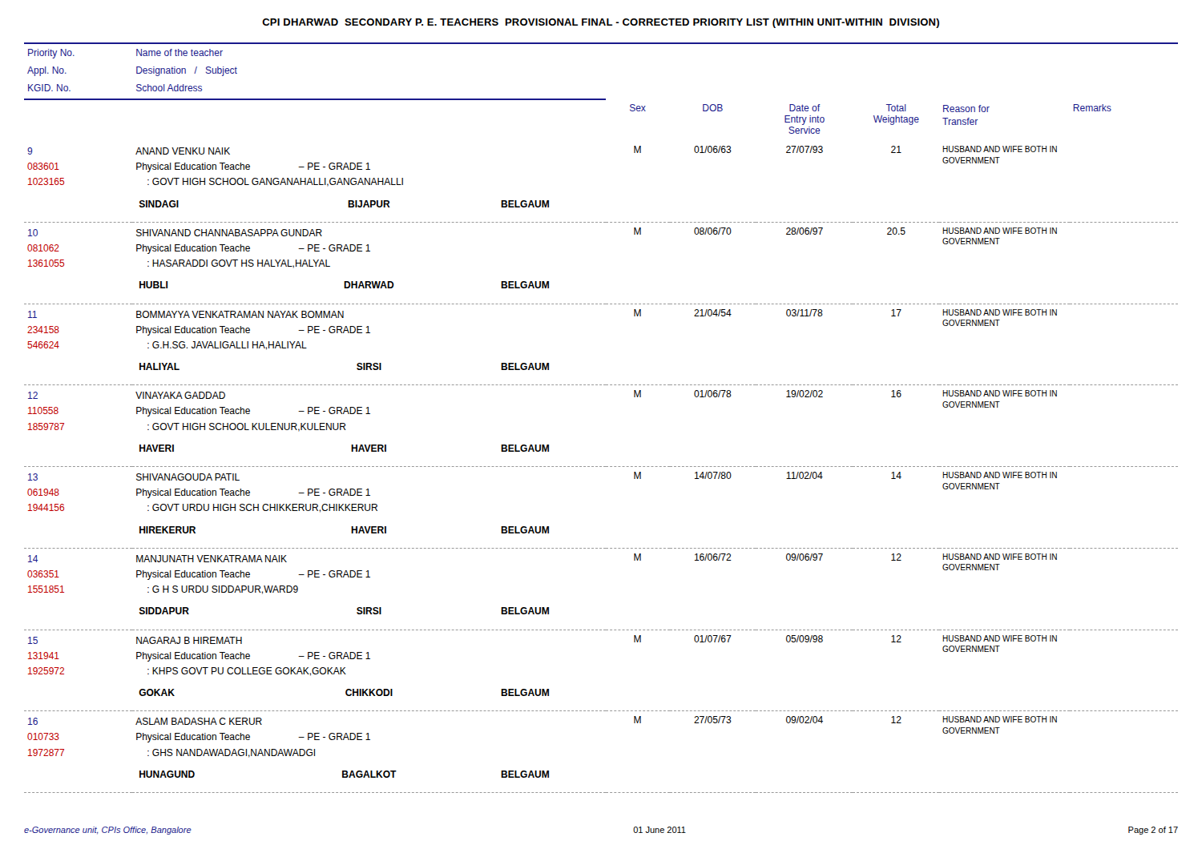CPI DHARWAD SECONDARY P. E. TEACHERS PROVISIONAL FINAL - CORRECTED PRIORITY LIST (WITHIN UNIT-WITHIN DIVISION)
| Priority No. | Name of the teacher | | | | | | |
| --- | --- | --- | --- | --- | --- | --- | --- |
| Appl. No. | Designation / Subject |
| KGID. No. | School Address |
| | | Sex | DOB | Date of Entry into Service | Total Weightage | Reason for Transfer | Remarks |
| 9 083601 1023165 | ANAND VENKU NAIK Physical Education Teache – PE - GRADE 1 : GOVT HIGH SCHOOL GANGANAHALLI,GANGANAHALLI / SINDAGI / BIJAPUR / BELGAUM / | M | 01/06/63 | 27/07/93 | 21 | HUSBAND AND WIFE BOTH IN GOVERNMENT | |
| 10 081062 1361055 | SHIVANAND CHANNABASAPPA GUNDAR Physical Education Teache – PE - GRADE 1 : HASARADDI GOVT HS HALYAL,HALYAL / HUBLI / DHARWAD / BELGAUM / | M | 08/06/70 | 28/06/97 | 20.5 | HUSBAND AND WIFE BOTH IN GOVERNMENT | |
| 11 234158 546624 | BOMMAYYA VENKATRAMAN NAYAK BOMMAN Physical Education Teache – PE - GRADE 1 : G.H.SG. JAVALIGALLI HA,HALIYAL / HALIYAL / SIRSI / BELGAUM / | M | 21/04/54 | 03/11/78 | 17 | HUSBAND AND WIFE BOTH IN GOVERNMENT | |
| 12 110558 1859787 | VINAYAKA GADDAD Physical Education Teache – PE - GRADE 1 : GOVT HIGH SCHOOL KULENUR,KULENUR / HAVERI / HAVERI / BELGAUM / | M | 01/06/78 | 19/02/02 | 16 | HUSBAND AND WIFE BOTH IN GOVERNMENT | |
| 13 061948 1944156 | SHIVANAGOUDA PATIL Physical Education Teache – PE - GRADE 1 : GOVT URDU HIGH SCH CHIKKERUR,CHIKKERUR / HIREKERUR / HAVERI / BELGAUM / | M | 14/07/80 | 11/02/04 | 14 | HUSBAND AND WIFE BOTH IN GOVERNMENT | |
| 14 036351 1551851 | MANJUNATH VENKATRAMA NAIK Physical Education Teache – PE - GRADE 1 : G H S URDU SIDDAPUR,WARD9 / SIDDAPUR / SIRSI / BELGAUM / | M | 16/06/72 | 09/06/97 | 12 | HUSBAND AND WIFE BOTH IN GOVERNMENT | |
| 15 131941 1925972 | NAGARAJ B HIREMATH Physical Education Teache – PE - GRADE 1 : KHPS GOVT PU COLLEGE GOKAK,GOKAK / GOKAK / CHIKKODI / BELGAUM / | M | 01/07/67 | 05/09/98 | 12 | HUSBAND AND WIFE BOTH IN GOVERNMENT | |
| 16 010733 1972877 | ASLAM BADASHA C KERUR Physical Education Teache – PE - GRADE 1 : GHS NANDAWADAGI,NANDAWADGI / HUNAGUND / BAGALKOT / BELGAUM / | M | 27/05/73 | 09/02/04 | 12 | HUSBAND AND WIFE BOTH IN GOVERNMENT | |
e-Governance unit, CPIs Office, Bangalore
01 June 2011
Page 2 of 17